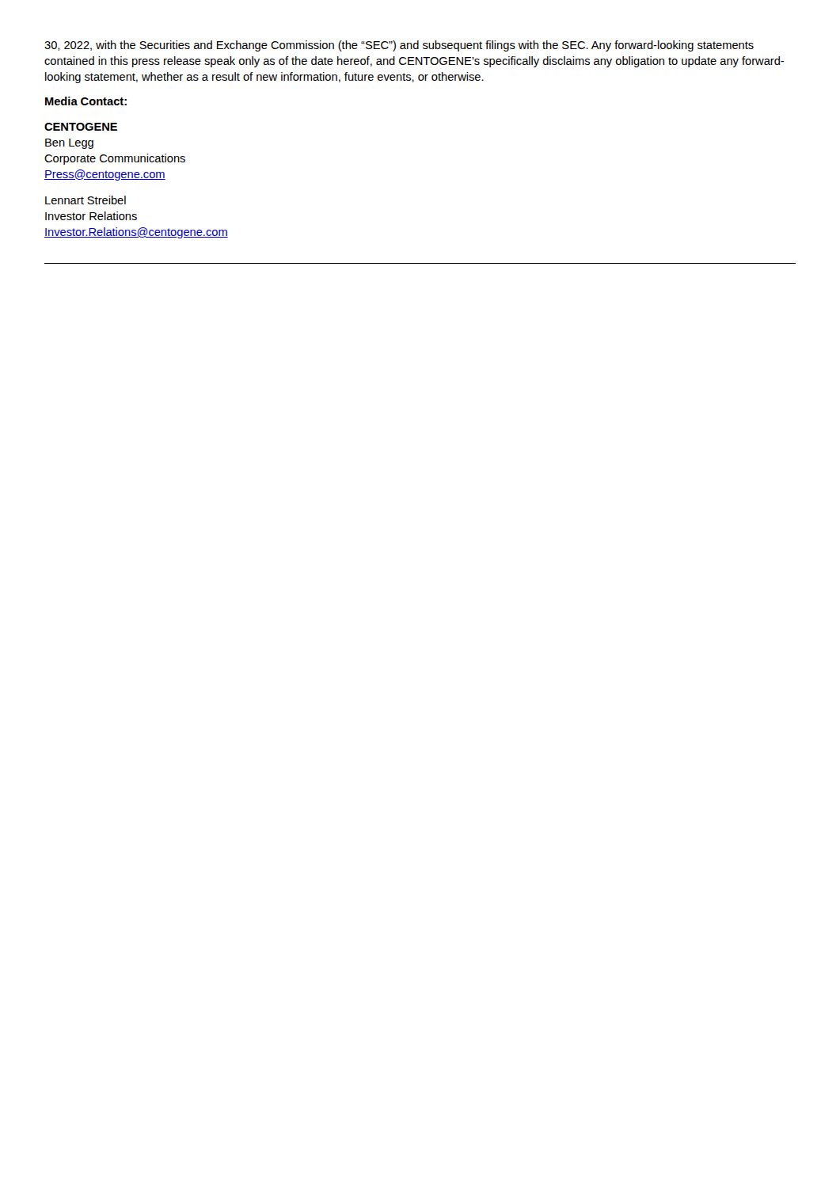30, 2022, with the Securities and Exchange Commission (the “SEC”) and subsequent filings with the SEC. Any forward-looking statements contained in this press release speak only as of the date hereof, and CENTOGENE’s specifically disclaims any obligation to update any forward-looking statement, whether as a result of new information, future events, or otherwise.
Media Contact:
CENTOGENE
Ben Legg
Corporate Communications
Press@centogene.com
Lennart Streibel
Investor Relations
Investor.Relations@centogene.com